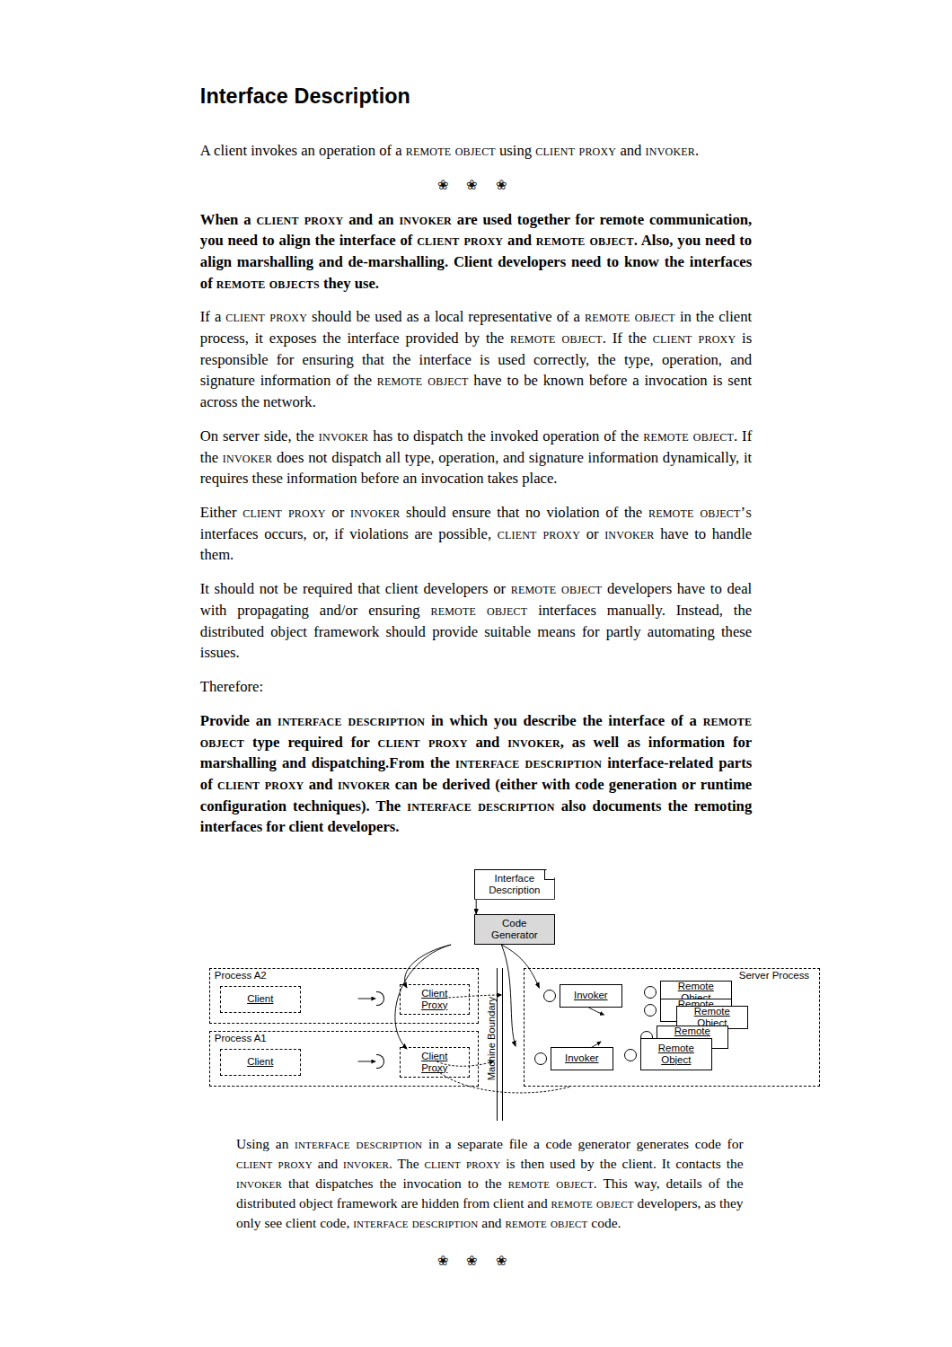Interface Description
A client invokes an operation of a remote object using client proxy and invoker.
❀ ❀ ❀
When a client proxy and an invoker are used together for remote communication, you need to align the interface of client proxy and remote object. Also, you need to align marshalling and de-marshalling. Client developers need to know the interfaces of remote objects they use.
If a client proxy should be used as a local representative of a remote object in the client process, it exposes the interface provided by the remote object. If the client proxy is responsible for ensuring that the interface is used correctly, the type, operation, and signature information of the remote object have to be known before a invocation is sent across the network.
On server side, the invoker has to dispatch the invoked operation of the remote object. If the invoker does not dispatch all type, operation, and signature information dynamically, it requires these information before an invocation takes place.
Either client proxy or invoker should ensure that no violation of the remote object’s interfaces occurs, or, if violations are possible, client proxy or invoker have to handle them.
It should not be required that client developers or remote object developers have to deal with propagating and/or ensuring remote object interfaces manually. Instead, the distributed object framework should provide suitable means for partly automating these issues.
Therefore:
Provide an interface description in which you describe the interface of a remote object type required for client proxy and invoker, as well as information for marshalling and dispatching.From the interface description interface-related parts of client proxy and invoker can be derived (either with code generation or runtime configuration techniques). The interface description also documents the remoting interfaces for client developers.
Interface
Description
Code
Generator
Machine Boundary
Process A2
Client
Client
Proxy
Process A1
Client
Client
Proxy
Server Process
Invoker
Invoker
Remote
Object
Remote
Object
Remote
Object
Remote
Object
Remote
Object
Using an interface description in a separate file a code generator generates code for client proxy and invoker. The client proxy is then used by the client. It contacts the invoker that dispatches the invocation to the remote object. This way, details of the distributed object framework are hidden from client and remote object developers, as they only see client code, interface description and remote object code.
❀ ❀ ❀